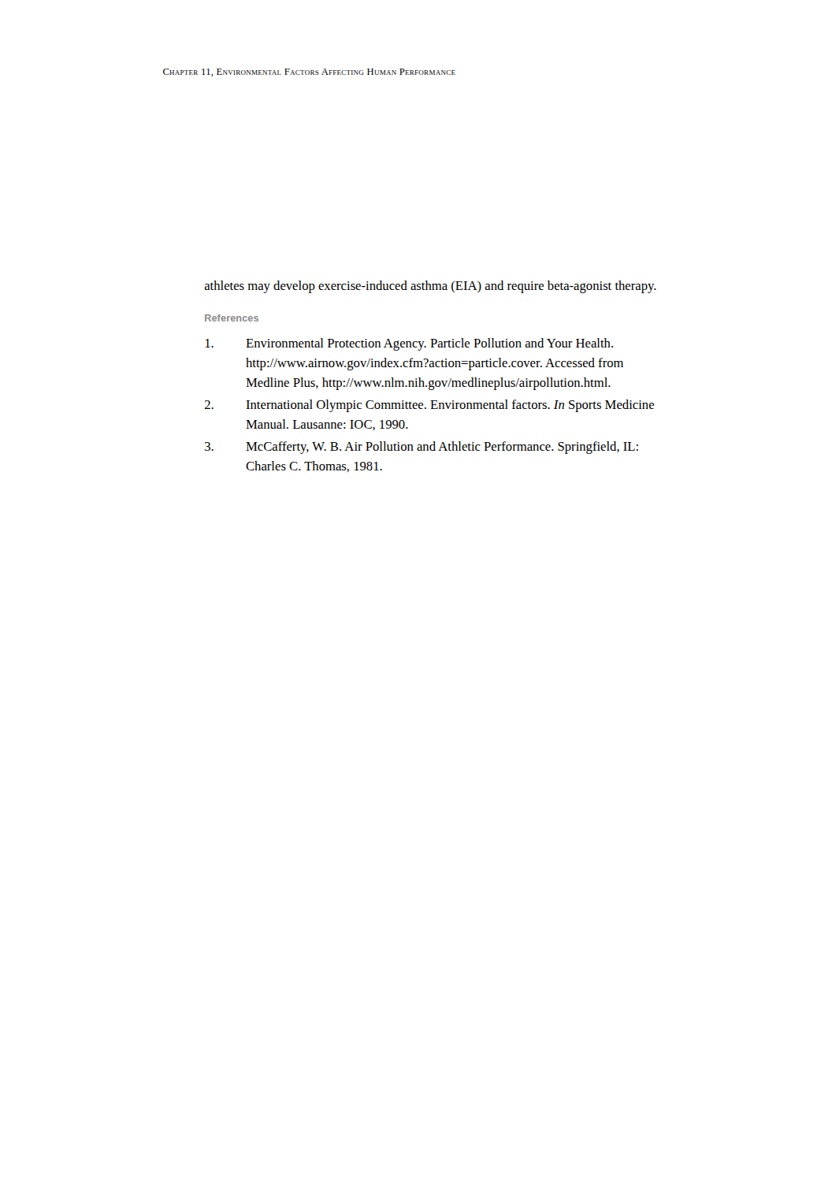Chapter 11, Environmental Factors Affecting Human Performance
athletes may develop exercise-induced asthma (EIA) and require beta-agonist therapy.
References
1. Environmental Protection Agency. Particle Pollution and Your Health. http://www.airnow.gov/index.cfm?action=particle.cover. Accessed from Medline Plus, http://www.nlm.nih.gov/medlineplus/airpollution.html.
2. International Olympic Committee. Environmental factors. In Sports Medicine Manual. Lausanne: IOC, 1990.
3. McCafferty, W. B. Air Pollution and Athletic Performance. Springfield, IL: Charles C. Thomas, 1981.